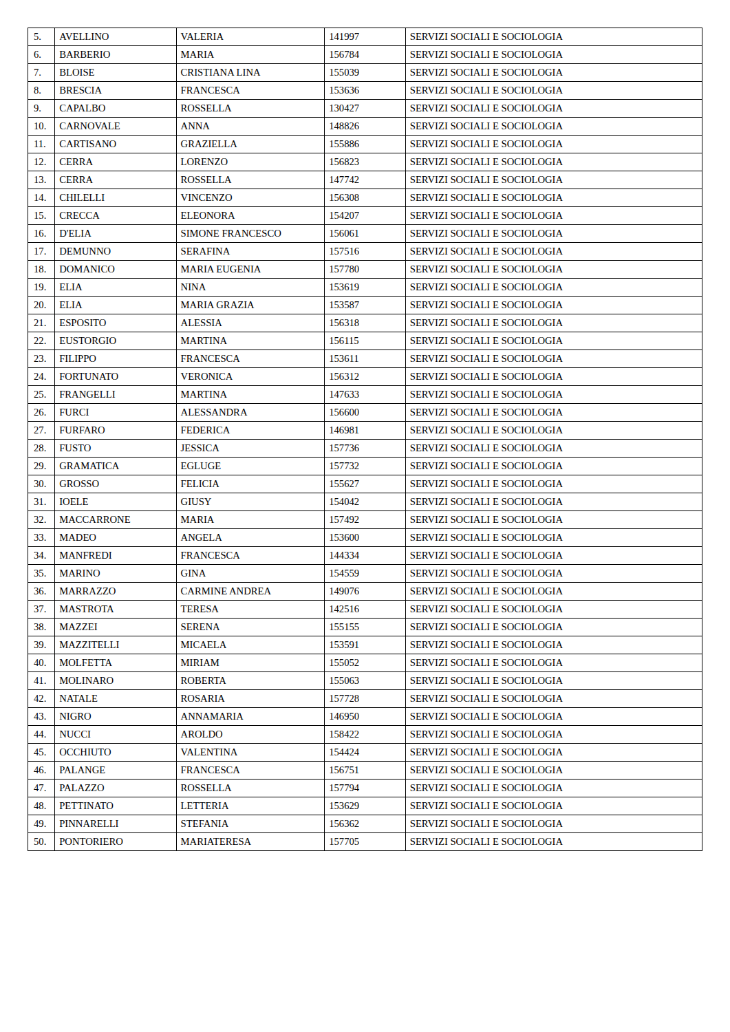| 5. | AVELLINO | VALERIA | 141997 | SERVIZI SOCIALI E SOCIOLOGIA |
| 6. | BARBERIO | MARIA | 156784 | SERVIZI SOCIALI E SOCIOLOGIA |
| 7. | BLOISE | CRISTIANA LINA | 155039 | SERVIZI SOCIALI E SOCIOLOGIA |
| 8. | BRESCIA | FRANCESCA | 153636 | SERVIZI SOCIALI E SOCIOLOGIA |
| 9. | CAPALBO | ROSSELLA | 130427 | SERVIZI SOCIALI E SOCIOLOGIA |
| 10. | CARNOVALE | ANNA | 148826 | SERVIZI SOCIALI E SOCIOLOGIA |
| 11. | CARTISANO | GRAZIELLA | 155886 | SERVIZI SOCIALI E SOCIOLOGIA |
| 12. | CERRA | LORENZO | 156823 | SERVIZI SOCIALI E SOCIOLOGIA |
| 13. | CERRA | ROSSELLA | 147742 | SERVIZI SOCIALI E SOCIOLOGIA |
| 14. | CHILELLI | VINCENZO | 156308 | SERVIZI SOCIALI E SOCIOLOGIA |
| 15. | CRECCA | ELEONORA | 154207 | SERVIZI SOCIALI E SOCIOLOGIA |
| 16. | D'ELIA | SIMONE FRANCESCO | 156061 | SERVIZI SOCIALI E SOCIOLOGIA |
| 17. | DEMUNNO | SERAFINA | 157516 | SERVIZI SOCIALI E SOCIOLOGIA |
| 18. | DOMANICO | MARIA EUGENIA | 157780 | SERVIZI SOCIALI E SOCIOLOGIA |
| 19. | ELIA | NINA | 153619 | SERVIZI SOCIALI E SOCIOLOGIA |
| 20. | ELIA | MARIA GRAZIA | 153587 | SERVIZI SOCIALI E SOCIOLOGIA |
| 21. | ESPOSITO | ALESSIA | 156318 | SERVIZI SOCIALI E SOCIOLOGIA |
| 22. | EUSTORGIO | MARTINA | 156115 | SERVIZI SOCIALI E SOCIOLOGIA |
| 23. | FILIPPO | FRANCESCA | 153611 | SERVIZI SOCIALI E SOCIOLOGIA |
| 24. | FORTUNATO | VERONICA | 156312 | SERVIZI SOCIALI E SOCIOLOGIA |
| 25. | FRANGELLI | MARTINA | 147633 | SERVIZI SOCIALI E SOCIOLOGIA |
| 26. | FURCI | ALESSANDRA | 156600 | SERVIZI SOCIALI E SOCIOLOGIA |
| 27. | FURFARO | FEDERICA | 146981 | SERVIZI SOCIALI E SOCIOLOGIA |
| 28. | FUSTO | JESSICA | 157736 | SERVIZI SOCIALI E SOCIOLOGIA |
| 29. | GRAMATICA | EGLUGE | 157732 | SERVIZI SOCIALI E SOCIOLOGIA |
| 30. | GROSSO | FELICIA | 155627 | SERVIZI SOCIALI E SOCIOLOGIA |
| 31. | IOELE | GIUSY | 154042 | SERVIZI SOCIALI E SOCIOLOGIA |
| 32. | MACCARRONE | MARIA | 157492 | SERVIZI SOCIALI E SOCIOLOGIA |
| 33. | MADEO | ANGELA | 153600 | SERVIZI SOCIALI E SOCIOLOGIA |
| 34. | MANFREDI | FRANCESCA | 144334 | SERVIZI SOCIALI E SOCIOLOGIA |
| 35. | MARINO | GINA | 154559 | SERVIZI SOCIALI E SOCIOLOGIA |
| 36. | MARRAZZO | CARMINE ANDREA | 149076 | SERVIZI SOCIALI E SOCIOLOGIA |
| 37. | MASTROTA | TERESA | 142516 | SERVIZI SOCIALI E SOCIOLOGIA |
| 38. | MAZZEI | SERENA | 155155 | SERVIZI SOCIALI E SOCIOLOGIA |
| 39. | MAZZITELLI | MICAELA | 153591 | SERVIZI SOCIALI E SOCIOLOGIA |
| 40. | MOLFETTA | MIRIAM | 155052 | SERVIZI SOCIALI E SOCIOLOGIA |
| 41. | MOLINARO | ROBERTA | 155063 | SERVIZI SOCIALI E SOCIOLOGIA |
| 42. | NATALE | ROSARIA | 157728 | SERVIZI SOCIALI E SOCIOLOGIA |
| 43. | NIGRO | ANNAMARIA | 146950 | SERVIZI SOCIALI E SOCIOLOGIA |
| 44. | NUCCI | AROLDO | 158422 | SERVIZI SOCIALI E SOCIOLOGIA |
| 45. | OCCHIUTO | VALENTINA | 154424 | SERVIZI SOCIALI E SOCIOLOGIA |
| 46. | PALANGE | FRANCESCA | 156751 | SERVIZI SOCIALI E SOCIOLOGIA |
| 47. | PALAZZO | ROSSELLA | 157794 | SERVIZI SOCIALI E SOCIOLOGIA |
| 48. | PETTINATO | LETTERIA | 153629 | SERVIZI SOCIALI E SOCIOLOGIA |
| 49. | PINNARELLI | STEFANIA | 156362 | SERVIZI SOCIALI E SOCIOLOGIA |
| 50. | PONTORIERO | MARIATERESA | 157705 | SERVIZI SOCIALI E SOCIOLOGIA |